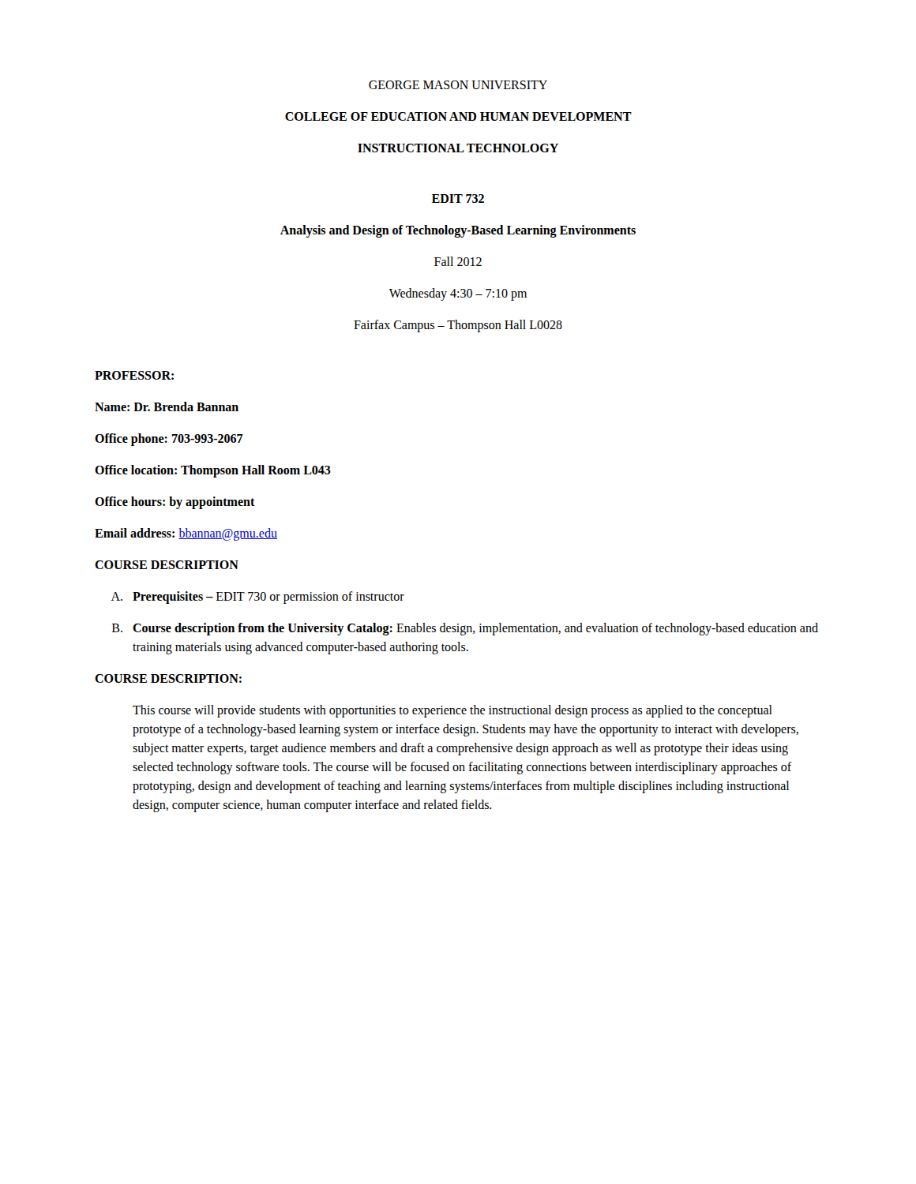GEORGE MASON UNIVERSITY
COLLEGE OF EDUCATION AND HUMAN DEVELOPMENT
INSTRUCTIONAL TECHNOLOGY
EDIT 732
Analysis and Design of Technology-Based Learning Environments
Fall 2012
Wednesday 4:30 – 7:10 pm
Fairfax Campus – Thompson Hall L0028
PROFESSOR:
Name: Dr. Brenda Bannan
Office phone: 703-993-2067
Office location: Thompson Hall Room L043
Office hours: by appointment
Email address: bbannan@gmu.edu
COURSE DESCRIPTION
Prerequisites – EDIT 730 or permission of instructor
Course description from the University Catalog: Enables design, implementation, and evaluation of technology-based education and training materials using advanced computer-based authoring tools.
COURSE DESCRIPTION:
This course will provide students with opportunities to experience the instructional design process as applied to the conceptual prototype of a technology-based learning system or interface design. Students may have the opportunity to interact with developers, subject matter experts, target audience members and draft a comprehensive design approach as well as prototype their ideas using selected technology software tools. The course will be focused on facilitating connections between interdisciplinary approaches of prototyping, design and development of teaching and learning systems/interfaces from multiple disciplines including instructional design, computer science, human computer interface and related fields.